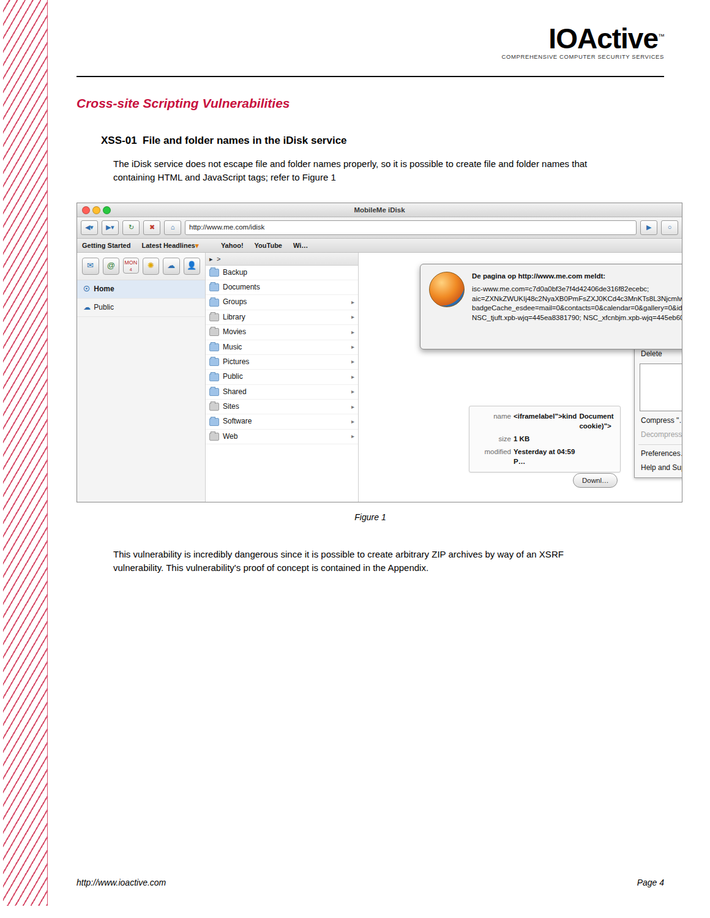IOActive™
Comprehensive Computer Security Services
Cross-site Scripting Vulnerabilities
XSS-01 File and folder names in the iDisk service
The iDisk service does not escape file and folder names properly, so it is possible to create file and folder names that containing HTML and JavaScript tags; refer to Figure 1
MobileMe iDisk
◀▾
▶▾
↻
✖
⌂
http://www.me.com/idisk
▶
○
Getting Started Latest Headlines▾Yahoo!YouTube Wi…
✉
@
MON4
✺
☁
👤
☉ Home
☁ Public
▸ >
Backup
Documents
Groups▸
Library▸
Movies▸
Music▸
Pictures▸
Public▸
Shared▸
Sites▸
Software▸
Web▸
| name | <iframe onLoad="al… |
| kind | Document cookie)"> |
| size | 1 KB |
| modified | Yesterday at 04:59 P… |
Downl…
Delete
Compress "…
Decompress Archive
Preferences…
Help and Support
De pagina op http://www.me.com meldt:
isc-www.me.com=c7d0a0bf3e7f4d42406de316f82ecebc;
aic=ZXNkZWUKIj48c2NyaXB0PmFsZXJ0KCd4c3MnKTs8L3NjcmlwdD4=;
badgeCache_esdee=mail=0&contacts=0&calendar=0&gallery=0&idisk=0;
NSC_tjuft.xpb-wjq=445ea8381790; NSC_xfcnbjm.xpb-wjq=445eb60e1123
OK
Figure 1
This vulnerability is incredibly dangerous since it is possible to create arbitrary ZIP archives by way of an XSRF vulnerability. This vulnerability's proof of concept is contained in the Appendix.
http://www.ioactive.com
Page 4